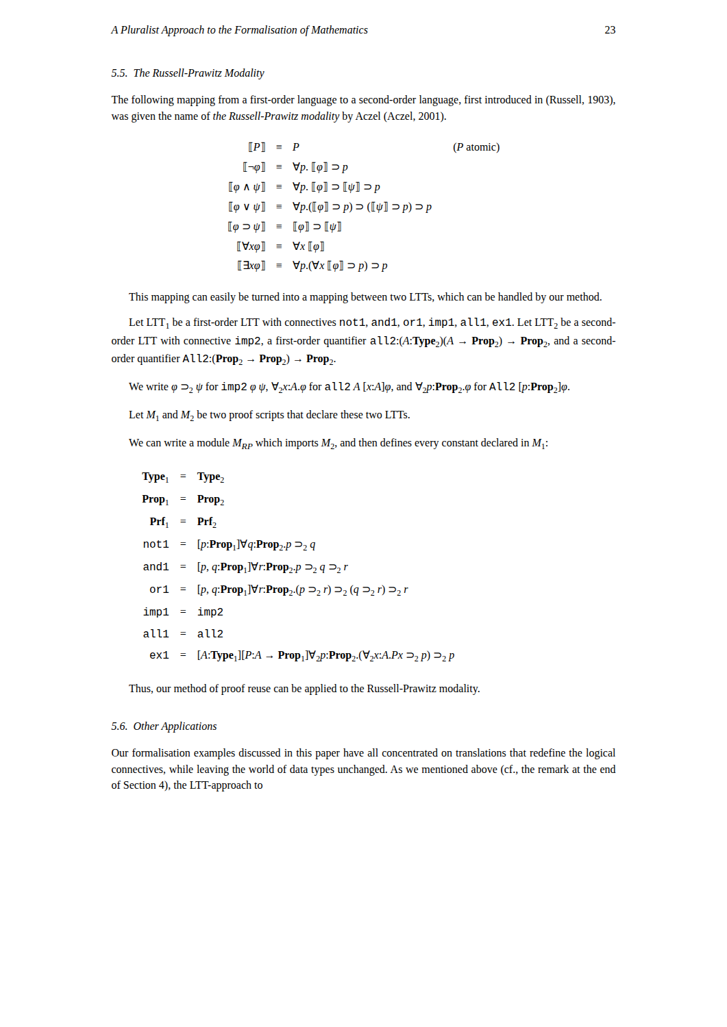A Pluralist Approach to the Formalisation of Mathematics 23
5.5. The Russell-Prawitz Modality
The following mapping from a first-order language to a second-order language, first introduced in (Russell, 1903), was given the name of the Russell-Prawitz modality by Aczel (Aczel, 2001).
| ⟦ P ⟧ | ≡ | P | ( P atomic) |
| ⟦ ¬ φ ⟧ | ≡ | ∀ p . ⟦ φ ⟧ ⊃ p | |
| ⟦ φ ∧ ψ ⟧ | ≡ | ∀ p . ⟦ φ ⟧ ⊃ ⟦ ψ ⟧ ⊃ p | |
| ⟦ φ ∨ ψ ⟧ | ≡ | ∀ p .( ⟦ φ ⟧ ⊃ p ) ⊃ ( ⟦ ψ ⟧ ⊃ p ) ⊃ p | |
| ⟦ φ ⊃ ψ ⟧ | ≡ | ⟦ φ ⟧ ⊃ ⟦ ψ ⟧ | |
| ⟦ ∀ xφ ⟧ | ≡ | ∀ x ⟦ φ ⟧ | |
| ⟦ ∃ xφ ⟧ | ≡ | ∀ p .(∀ x ⟦ φ ⟧ ⊃ p ) ⊃ p | |
This mapping can easily be turned into a mapping between two LTTs, which can be handled by our method.
Let LTT1 be a first-order LTT with connectives not1, and1, or1, imp1, all1, ex1. Let LTT2 be a second-order LTT with connective imp2, a first-order quantifier all2:(A:Type 2)(A → Prop 2) → Prop 2, and a second-order quantifier All2:(Prop 2 → Prop 2) → Prop 2.
We write φ ⊃2 ψ for imp2 φ ψ, ∀2 x:A.φ for all2 A [x:A]φ, and ∀2 p:Prop 2.φ for All2 [p:Prop 2]φ.
Let M 1 and M 2 be two proof scripts that declare these two LTTs.
We can write a module MRP which imports M 2, and then defines every constant declared in M 1:
| Type 1 | = | Type 2 |
| Prop 1 | = | Prop 2 |
| Prf 1 | = | Prf 2 |
| not1 | = | [ p : Prop 1 ]∀ q : Prop 2 . p ⊃ 2 q |
| and1 | = | [ p , q : Prop 1 ]∀ r : Prop 2 . p ⊃ 2 q ⊃ 2 r |
| or1 | = | [ p , q : Prop 1 ]∀ r : Prop 2 .( p ⊃ 2 r ) ⊃ 2 ( q ⊃ 2 r ) ⊃ 2 r |
| imp1 | = | imp2 |
| all1 | = | all2 |
| ex1 | = | [ A : Type 1 ][ P : A → Prop 1 ]∀ 2 p : Prop 2 .(∀ 2 x : A . Px ⊃ 2 p ) ⊃ 2 p |
Thus, our method of proof reuse can be applied to the Russell-Prawitz modality.
5.6. Other Applications
Our formalisation examples discussed in this paper have all concentrated on translations that redefine the logical connectives, while leaving the world of data types unchanged. As we mentioned above (cf., the remark at the end of Section 4), the LTT-approach to